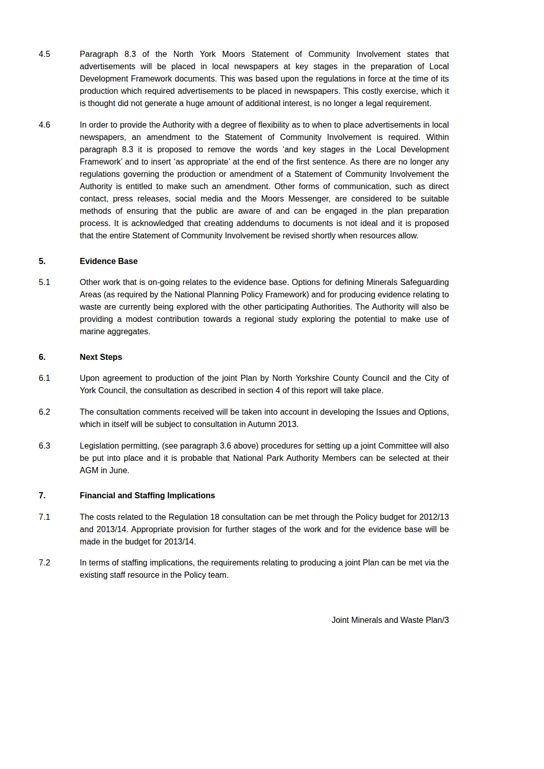4.5
Paragraph 8.3 of the North York Moors Statement of Community Involvement states that advertisements will be placed in local newspapers at key stages in the preparation of Local Development Framework documents. This was based upon the regulations in force at the time of its production which required advertisements to be placed in newspapers. This costly exercise, which it is thought did not generate a huge amount of additional interest, is no longer a legal requirement.
4.6
In order to provide the Authority with a degree of flexibility as to when to place advertisements in local newspapers, an amendment to the Statement of Community Involvement is required. Within paragraph 8.3 it is proposed to remove the words ‘and key stages in the Local Development Framework’ and to insert ‘as appropriate’ at the end of the first sentence. As there are no longer any regulations governing the production or amendment of a Statement of Community Involvement the Authority is entitled to make such an amendment. Other forms of communication, such as direct contact, press releases, social media and the Moors Messenger, are considered to be suitable methods of ensuring that the public are aware of and can be engaged in the plan preparation process. It is acknowledged that creating addendums to documents is not ideal and it is proposed that the entire Statement of Community Involvement be revised shortly when resources allow.
5.
Evidence Base
5.1
Other work that is on-going relates to the evidence base. Options for defining Minerals Safeguarding Areas (as required by the National Planning Policy Framework) and for producing evidence relating to waste are currently being explored with the other participating Authorities. The Authority will also be providing a modest contribution towards a regional study exploring the potential to make use of marine aggregates.
6.
Next Steps
6.1
Upon agreement to production of the joint Plan by North Yorkshire County Council and the City of York Council, the consultation as described in section 4 of this report will take place.
6.2
The consultation comments received will be taken into account in developing the Issues and Options, which in itself will be subject to consultation in Autumn 2013.
6.3
Legislation permitting, (see paragraph 3.6 above) procedures for setting up a joint Committee will also be put into place and it is probable that National Park Authority Members can be selected at their AGM in June.
7.
Financial and Staffing Implications
7.1
The costs related to the Regulation 18 consultation can be met through the Policy budget for 2012/13 and 2013/14. Appropriate provision for further stages of the work and for the evidence base will be made in the budget for 2013/14.
7.2
In terms of staffing implications, the requirements relating to producing a joint Plan can be met via the existing staff resource in the Policy team.
Joint Minerals and Waste Plan/3